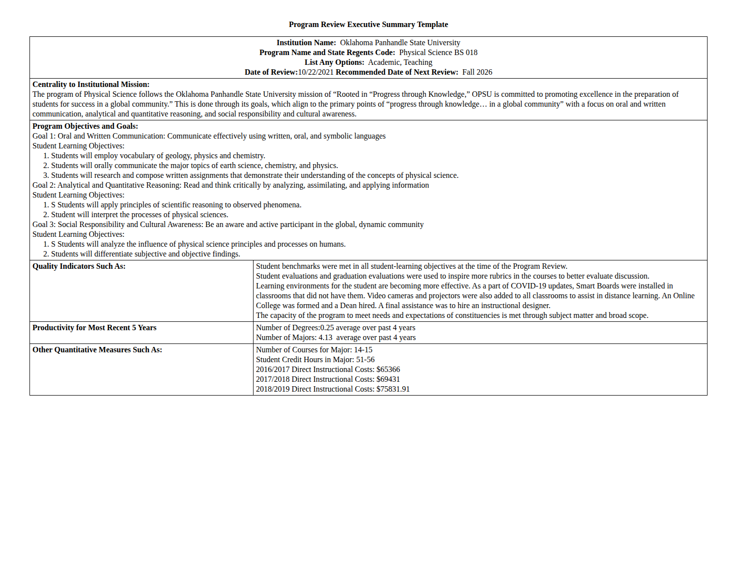Program Review Executive Summary Template
| Institution Name: Oklahoma Panhandle State University Program Name and State Regents Code: Physical Science BS 018 List Any Options: Academic, Teaching Date of Review: 10/22/2021 Recommended Date of Next Review: Fall 2026 |
| Centrality to Institutional Mission: The program of Physical Science follows the Oklahoma Panhandle State University mission of “Rooted in “Progress through Knowledge,” OPSU is committed to promoting excellence in the preparation of students for success in a global community.” This is done through its goals, which align to the primary points of “progress through knowledge… in a global community” with a focus on oral and written communication, analytical and quantitative reasoning, and social responsibility and cultural awareness. |
| Program Objectives and Goals: Goal 1: Oral and Written Communication: Communicate effectively using written, oral, and symbolic languages Student Learning Objectives: Students will employ vocabulary of geology, physics and chemistry. Students will orally communicate the major topics of earth science, chemistry, and physics. Students will research and compose written assignments that demonstrate their understanding of the concepts of physical science. Goal 2: Analytical and Quantitative Reasoning: Read and think critically by analyzing, assimilating, and applying information Student Learning Objectives: S Students will apply principles of scientific reasoning to observed phenomena. Student will interpret the processes of physical sciences. Goal 3: Social Responsibility and Cultural Awareness: Be an aware and active participant in the global, dynamic community Student Learning Objectives: S Students will analyze the influence of physical science principles and processes on humans. Students will differentiate subjective and objective findings. |
| Quality Indicators Such As: | Student benchmarks were met in all student-learning objectives at the time of the Program Review. Student evaluations and graduation evaluations were used to inspire more rubrics in the courses to better evaluate discussion. Learning environments for the student are becoming more effective. As a part of COVID-19 updates, Smart Boards were installed in classrooms that did not have them. Video cameras and projectors were also added to all classrooms to assist in distance learning. An Online College was formed and a Dean hired. A final assistance was to hire an instructional designer. The capacity of the program to meet needs and expectations of constituencies is met through subject matter and broad scope. |
| Productivity for Most Recent 5 Years | Number of Degrees:0.25 average over past 4 years Number of Majors: 4.13 average over past 4 years |
| Other Quantitative Measures Such As: | Number of Courses for Major: 14-15 Student Credit Hours in Major: 51-56 2016/2017 Direct Instructional Costs: $65366 2017/2018 Direct Instructional Costs: $69431 2018/2019 Direct Instructional Costs: $75831.91 |